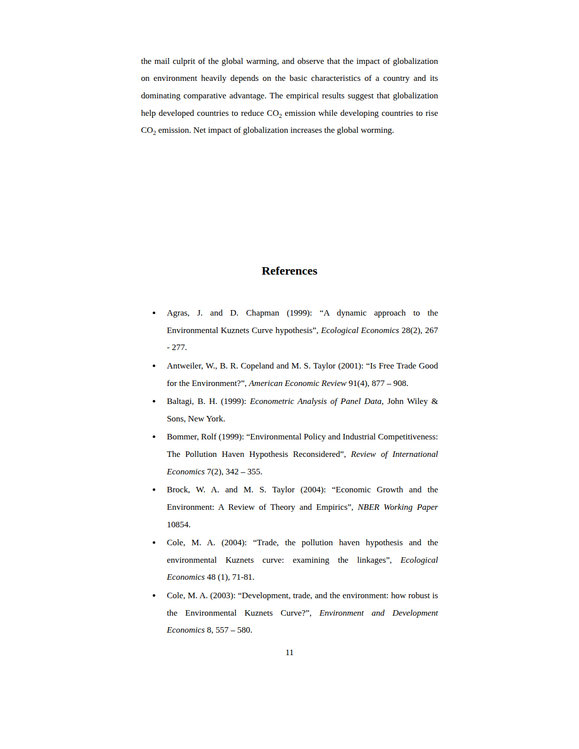the mail culprit of the global warming, and observe that the impact of globalization on environment heavily depends on the basic characteristics of a country and its dominating comparative advantage. The empirical results suggest that globalization help developed countries to reduce CO2 emission while developing countries to rise CO2 emission. Net impact of globalization increases the global worming.
References
Agras, J. and D. Chapman (1999): “A dynamic approach to the Environmental Kuznets Curve hypothesis”, Ecological Economics 28(2), 267 - 277.
Antweiler, W., B. R. Copeland and M. S. Taylor (2001): “Is Free Trade Good for the Environment?”, American Economic Review 91(4), 877 – 908.
Baltagi, B. H. (1999): Econometric Analysis of Panel Data, John Wiley & Sons, New York.
Bommer, Rolf (1999): “Environmental Policy and Industrial Competitiveness: The Pollution Haven Hypothesis Reconsidered”, Review of International Economics 7(2), 342 – 355.
Brock, W. A. and M. S. Taylor (2004): “Economic Growth and the Environment: A Review of Theory and Empirics”, NBER Working Paper 10854.
Cole, M. A. (2004): “Trade, the pollution haven hypothesis and the environmental Kuznets curve: examining the linkages”, Ecological Economics 48 (1), 71-81.
Cole, M. A. (2003): “Development, trade, and the environment: how robust is the Environmental Kuznets Curve?”, Environment and Development Economics 8, 557 – 580.
11